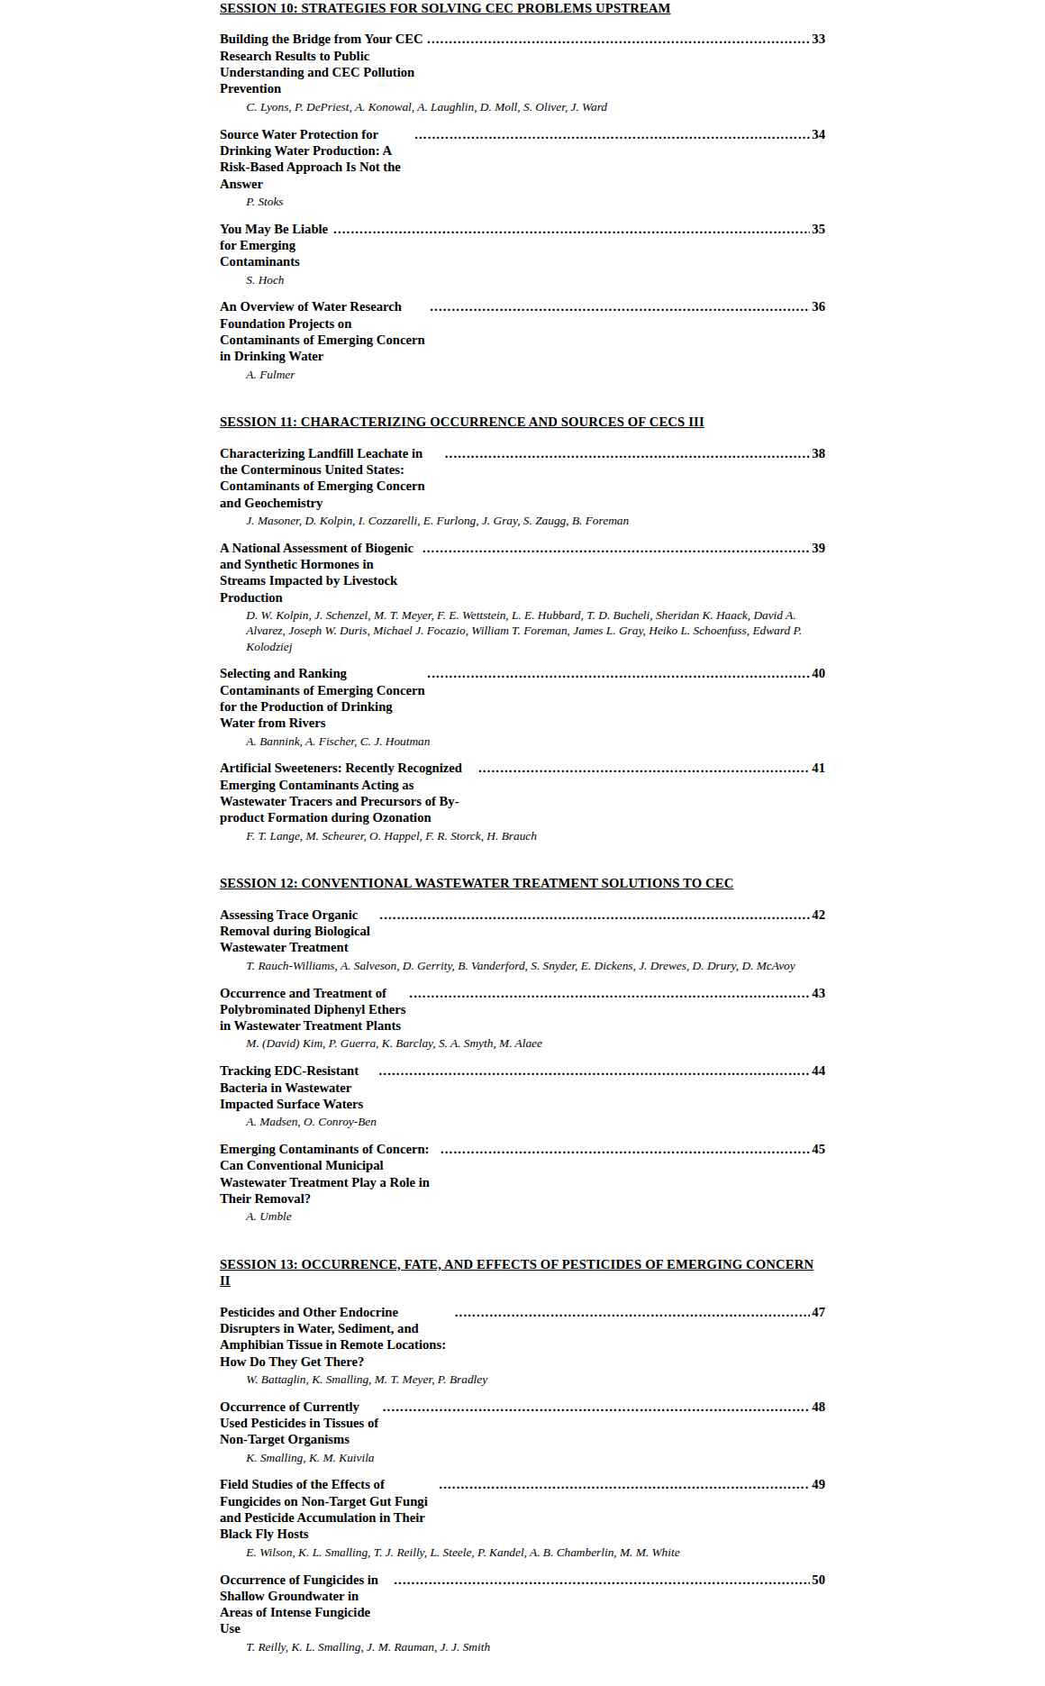Session 10: Strategies for Solving CEC Problems Upstream
Building the Bridge from Your CEC Research Results to Public Understanding and CEC Pollution Prevention 33 C. Lyons, P. DePriest, A. Konowal, A. Laughlin, D. Moll, S. Oliver, J. Ward
Source Water Protection for Drinking Water Production: A Risk-Based Approach Is Not the Answer 34 P. Stoks
You May Be Liable for Emerging Contaminants 35 S. Hoch
An Overview of Water Research Foundation Projects on Contaminants of Emerging Concern in Drinking Water 36 A. Fulmer
Session 11: Characterizing Occurrence and Sources of CECs III
Characterizing Landfill Leachate in the Conterminous United States: Contaminants of Emerging Concern and Geochemistry 38 J. Masoner, D. Kolpin, I. Cozzarelli, E. Furlong, J. Gray, S. Zaugg, B. Foreman
A National Assessment of Biogenic and Synthetic Hormones in Streams Impacted by Livestock Production 39 D. W. Kolpin, J. Schenzel, M. T. Meyer, F. E. Wettstein, L. E. Hubbard, T. D. Bucheli, Sheridan K. Haack, David A. Alvarez, Joseph W. Duris, Michael J. Focazio, William T. Foreman, James L. Gray, Heiko L. Schoenfuss, Edward P. Kolodziej
Selecting and Ranking Contaminants of Emerging Concern for the Production of Drinking Water from Rivers 40 A. Bannink, A. Fischer, C. J. Houtman
Artificial Sweeteners: Recently Recognized Emerging Contaminants Acting as Wastewater Tracers and Precursors of By-product Formation during Ozonation 41 F. T. Lange, M. Scheurer, O. Happel, F. R. Storck, H. Brauch
Session 12: Conventional Wastewater Treatment Solutions to CEC
Assessing Trace Organic Removal during Biological Wastewater Treatment 42 T. Rauch-Williams, A. Salveson, D. Gerrity, B. Vanderford, S. Snyder, E. Dickens, J. Drewes, D. Drury, D. McAvoy
Occurrence and Treatment of Polybrominated Diphenyl Ethers in Wastewater Treatment Plants 43 M. (David) Kim, P. Guerra, K. Barclay, S. A. Smyth, M. Alaee
Tracking EDC-Resistant Bacteria in Wastewater Impacted Surface Waters 44 A. Madsen, O. Conroy-Ben
Emerging Contaminants of Concern: Can Conventional Municipal Wastewater Treatment Play a Role in Their Removal? 45 A. Umble
Session 13: Occurrence, Fate, and Effects of Pesticides of Emerging Concern II
Pesticides and Other Endocrine Disrupters in Water, Sediment, and Amphibian Tissue in Remote Locations: How Do They Get There? 47 W. Battaglin, K. Smalling, M. T. Meyer, P. Bradley
Occurrence of Currently Used Pesticides in Tissues of Non-Target Organisms 48 K. Smalling, K. M. Kuivila
Field Studies of the Effects of Fungicides on Non-Target Gut Fungi and Pesticide Accumulation in Their Black Fly Hosts 49 E. Wilson, K. L. Smalling, T. J. Reilly, L. Steele, P. Kandel, A. B. Chamberlin, M. M. White
Occurrence of Fungicides in Shallow Groundwater in Areas of Intense Fungicide Use 50 T. Reilly, K. L. Smalling, J. M. Rauman, J. J. Smith